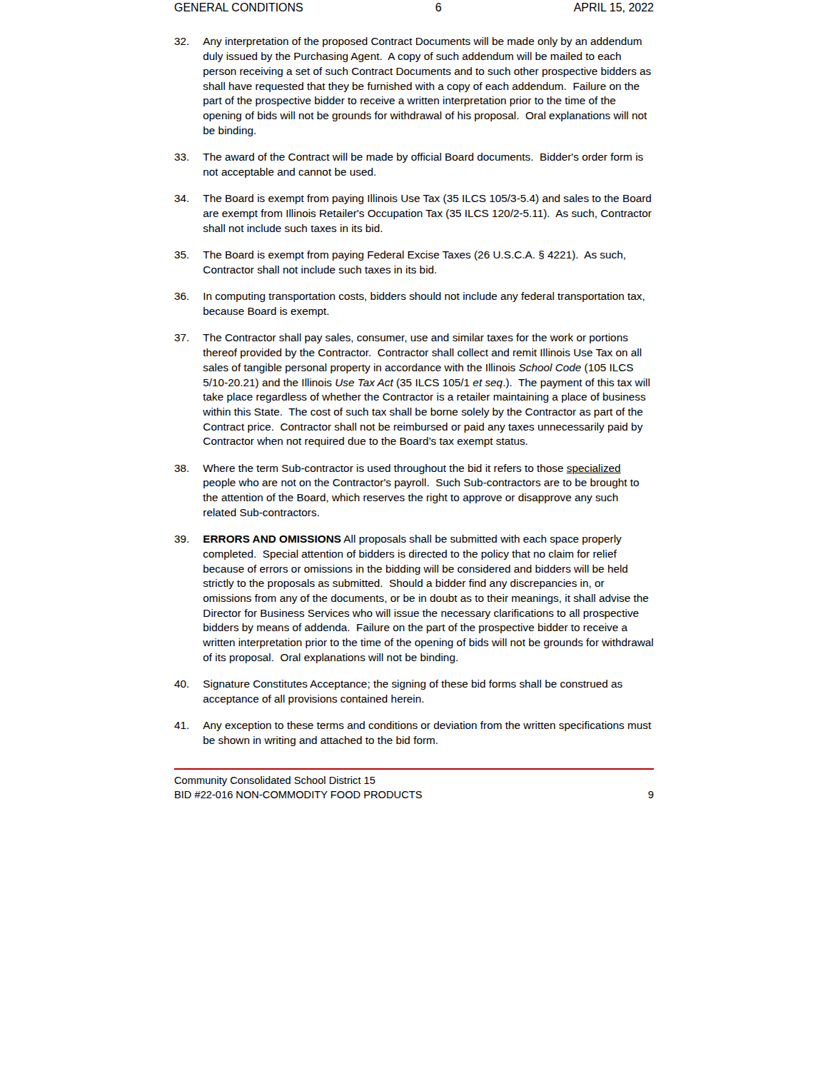GENERAL CONDITIONS
6
APRIL 15, 2022
32. Any interpretation of the proposed Contract Documents will be made only by an addendum duly issued by the Purchasing Agent. A copy of such addendum will be mailed to each person receiving a set of such Contract Documents and to such other prospective bidders as shall have requested that they be furnished with a copy of each addendum. Failure on the part of the prospective bidder to receive a written interpretation prior to the time of the opening of bids will not be grounds for withdrawal of his proposal. Oral explanations will not be binding.
33. The award of the Contract will be made by official Board documents. Bidder's order form is not acceptable and cannot be used.
34. The Board is exempt from paying Illinois Use Tax (35 ILCS 105/3-5.4) and sales to the Board are exempt from Illinois Retailer's Occupation Tax (35 ILCS 120/2-5.11). As such, Contractor shall not include such taxes in its bid.
35. The Board is exempt from paying Federal Excise Taxes (26 U.S.C.A. § 4221). As such, Contractor shall not include such taxes in its bid.
36. In computing transportation costs, bidders should not include any federal transportation tax, because Board is exempt.
37. The Contractor shall pay sales, consumer, use and similar taxes for the work or portions thereof provided by the Contractor. Contractor shall collect and remit Illinois Use Tax on all sales of tangible personal property in accordance with the Illinois School Code (105 ILCS 5/10-20.21) and the Illinois Use Tax Act (35 ILCS 105/1 et seq.). The payment of this tax will take place regardless of whether the Contractor is a retailer maintaining a place of business within this State. The cost of such tax shall be borne solely by the Contractor as part of the Contract price. Contractor shall not be reimbursed or paid any taxes unnecessarily paid by Contractor when not required due to the Board’s tax exempt status.
38. Where the term Sub-contractor is used throughout the bid it refers to those specialized people who are not on the Contractor's payroll. Such Sub-contractors are to be brought to the attention of the Board, which reserves the right to approve or disapprove any such related Sub-contractors.
39. ERRORS AND OMISSIONS All proposals shall be submitted with each space properly completed. Special attention of bidders is directed to the policy that no claim for relief because of errors or omissions in the bidding will be considered and bidders will be held strictly to the proposals as submitted. Should a bidder find any discrepancies in, or omissions from any of the documents, or be in doubt as to their meanings, it shall advise the Director for Business Services who will issue the necessary clarifications to all prospective bidders by means of addenda. Failure on the part of the prospective bidder to receive a written interpretation prior to the time of the opening of bids will not be grounds for withdrawal of its proposal. Oral explanations will not be binding.
40. Signature Constitutes Acceptance; the signing of these bid forms shall be construed as acceptance of all provisions contained herein.
41. Any exception to these terms and conditions or deviation from the written specifications must be shown in writing and attached to the bid form.
Community Consolidated School District 15
BID #22-016 NON-COMMODITY FOOD PRODUCTS 9